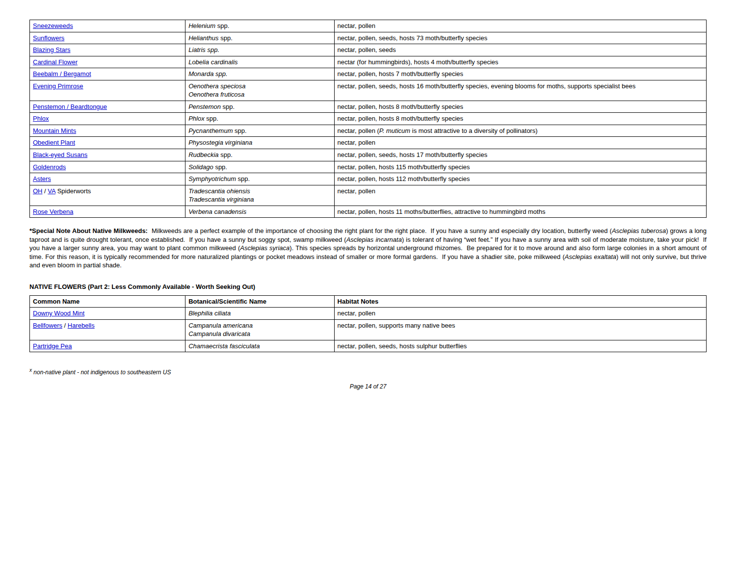| Sneezeweeds | Helenium spp. | nectar, pollen |
| Sunflowers | Helianthus spp. | nectar, pollen, seeds, hosts 73 moth/butterfly species |
| Blazing Stars | Liatris spp. | nectar, pollen, seeds |
| Cardinal Flower | Lobelia cardinalis | nectar (for hummingbirds), hosts 4 moth/butterfly species |
| Beebalm / Bergamot | Monarda spp. | nectar, pollen, hosts 7 moth/butterfly species |
| Evening Primrose | Oenothera speciosa Oenothera fruticosa | nectar, pollen, seeds, hosts 16 moth/butterfly species, evening blooms for moths, supports specialist bees |
| Penstemon / Beardtongue | Penstemon spp. | nectar, pollen, hosts 8 moth/butterfly species |
| Phlox | Phlox spp. | nectar, pollen, hosts 8 moth/butterfly species |
| Mountain Mints | Pycnanthemum spp. | nectar, pollen ( P. muticum is most attractive to a diversity of pollinators) |
| Obedient Plant | Physostegia virginiana | nectar, pollen |
| Black-eyed Susans | Rudbeckia spp. | nectar, pollen, seeds, hosts 17 moth/butterfly species |
| Goldenrods | Solidago spp. | nectar, pollen, hosts 115 moth/butterfly species |
| Asters | Symphyotrichum spp. | nectar, pollen, hosts 112 moth/butterfly species |
| OH / VA Spiderworts | Tradescantia ohiensis Tradescantia virginiana | nectar, pollen |
| Rose Verbena | Verbena canadensis | nectar, pollen, hosts 11 moths/butterflies, attractive to hummingbird moths |
*Special Note About Native Milkweeds: Milkweeds are a perfect example of the importance of choosing the right plant for the right place. If you have a sunny and especially dry location, butterfly weed (Asclepias tuberosa) grows a long taproot and is quite drought tolerant, once established. If you have a sunny but soggy spot, swamp milkweed (Asclepias incarnata) is tolerant of having “wet feet.” If you have a sunny area with soil of moderate moisture, take your pick! If you have a larger sunny area, you may want to plant common milkweed (Asclepias syriaca). This species spreads by horizontal underground rhizomes. Be prepared for it to move around and also form large colonies in a short amount of time. For this reason, it is typically recommended for more naturalized plantings or pocket meadows instead of smaller or more formal gardens. If you have a shadier site, poke milkweed (Asclepias exaltata) will not only survive, but thrive and even bloom in partial shade.
NATIVE FLOWERS (Part 2: Less Commonly Available - Worth Seeking Out)
| Common Name | Botanical/Scientific Name | Habitat Notes |
| --- | --- | --- |
| Downy Wood Mint | Blephilia ciliata | nectar, pollen |
| Bellfowers / Harebells | Campanula americana Campanula divaricata | nectar, pollen, supports many native bees |
| Partridge Pea | Chamaecrista fasciculata | nectar, pollen, seeds, hosts sulphur butterflies |
x non-native plant - not indigenous to southeastern US
Page 14 of 27